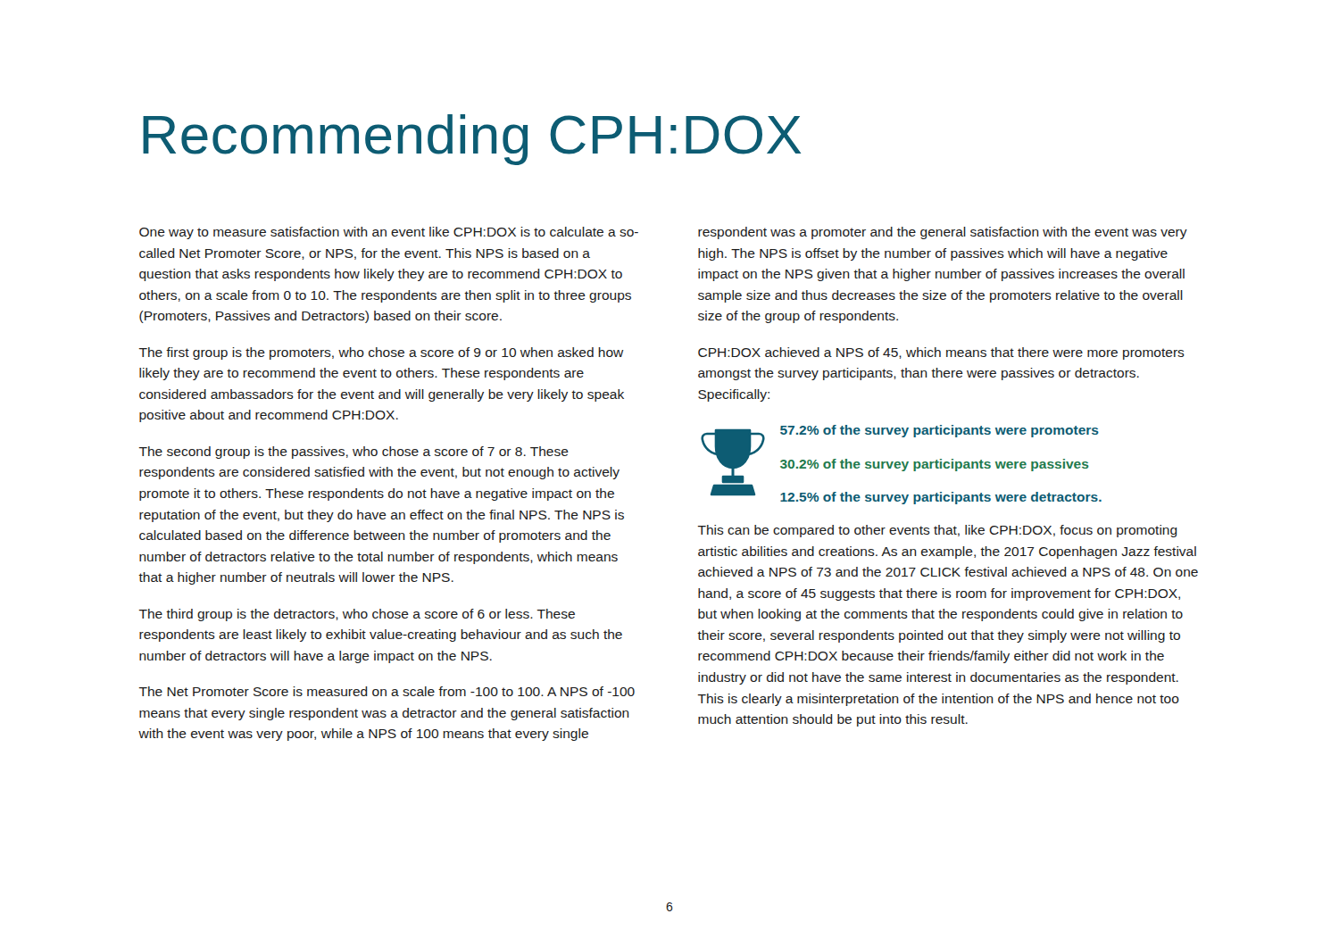Recommending CPH:DOX
One way to measure satisfaction with an event like CPH:DOX is to calculate a so-called Net Promoter Score, or NPS, for the event. This NPS is based on a question that asks respondents how likely they are to recommend CPH:DOX to others, on a scale from 0 to 10. The respondents are then split in to three groups (Promoters, Passives and Detractors) based on their score.
The first group is the promoters, who chose a score of 9 or 10 when asked how likely they are to recommend the event to others. These respondents are considered ambassadors for the event and will generally be very likely to speak positive about and recommend CPH:DOX.
The second group is the passives, who chose a score of 7 or 8. These respondents are considered satisfied with the event, but not enough to actively promote it to others. These respondents do not have a negative impact on the reputation of the event, but they do have an effect on the final NPS. The NPS is calculated based on the difference between the number of promoters and the number of detractors relative to the total number of respondents, which means that a higher number of neutrals will lower the NPS.
The third group is the detractors, who chose a score of 6 or less. These respondents are least likely to exhibit value-creating behaviour and as such the number of detractors will have a large impact on the NPS.
The Net Promoter Score is measured on a scale from -100 to 100. A NPS of -100 means that every single respondent was a detractor and the general satisfaction with the event was very poor, while a NPS of 100 means that every single respondent was a promoter and the general satisfaction with the event was very high. The NPS is offset by the number of passives which will have a negative impact on the NPS given that a higher number of passives increases the overall sample size and thus decreases the size of the promoters relative to the overall size of the group of respondents.
CPH:DOX achieved a NPS of 45, which means that there were more promoters amongst the survey participants, than there were passives or detractors. Specifically:
57.2% of the survey participants were promoters
30.2% of the survey participants were passives
12.5% of the survey participants were detractors.
This can be compared to other events that, like CPH:DOX, focus on promoting artistic abilities and creations. As an example, the 2017 Copenhagen Jazz festival achieved a NPS of 73 and the 2017 CLICK festival achieved a NPS of 48. On one hand, a score of 45 suggests that there is room for improvement for CPH:DOX, but when looking at the comments that the respondents could give in relation to their score, several respondents pointed out that they simply were not willing to recommend CPH:DOX because their friends/family either did not work in the industry or did not have the same interest in documentaries as the respondent. This is clearly a misinterpretation of the intention of the NPS and hence not too much attention should be put into this result.
6